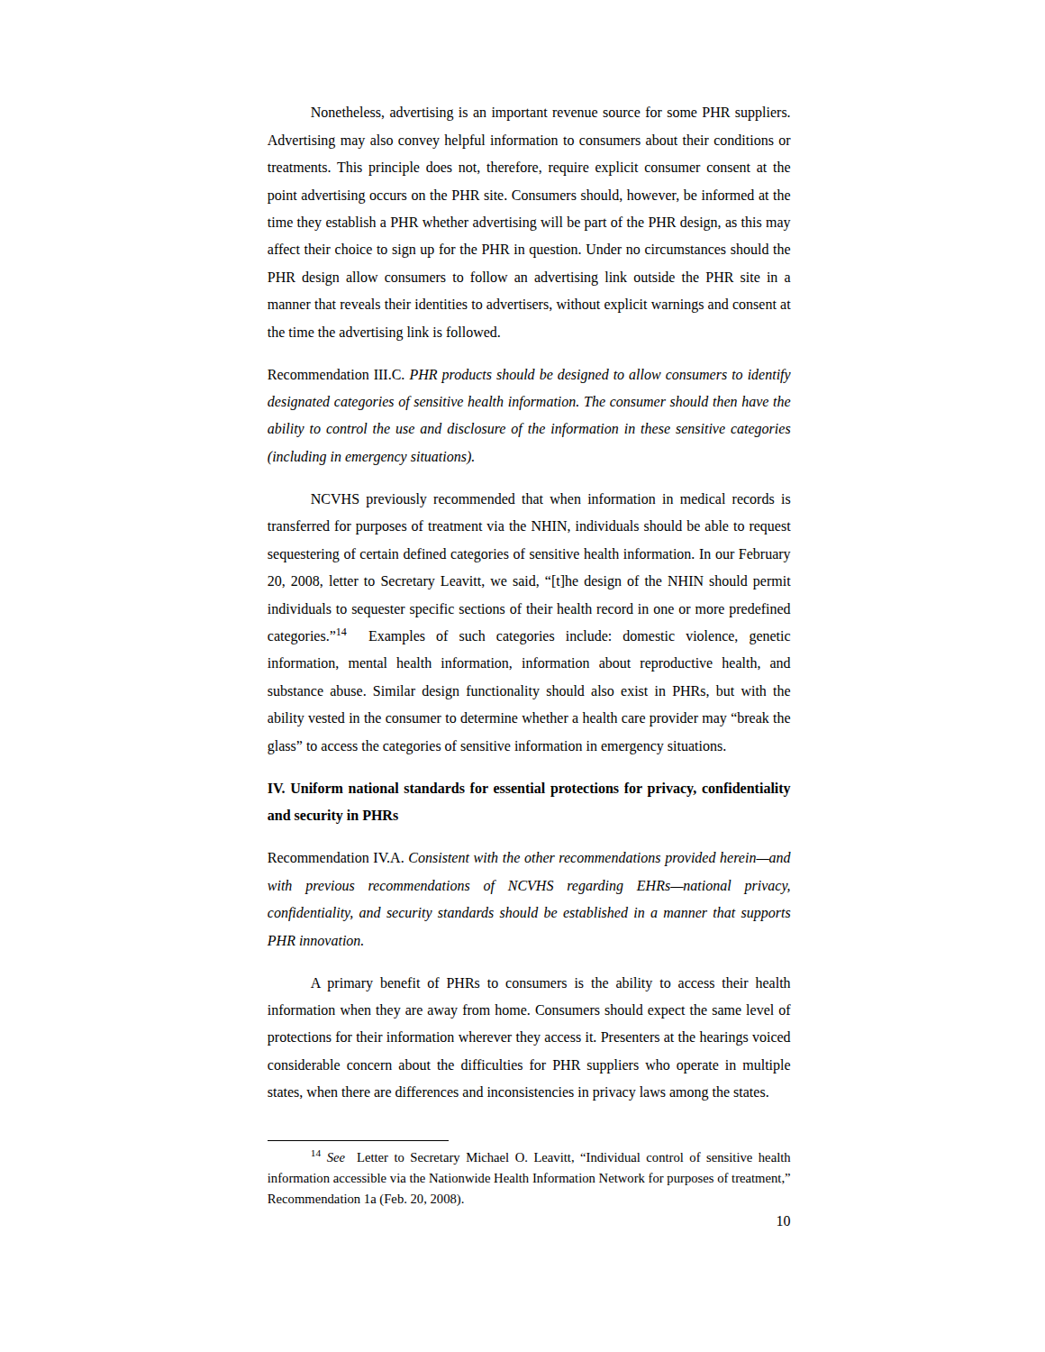Nonetheless, advertising is an important revenue source for some PHR suppliers. Advertising may also convey helpful information to consumers about their conditions or treatments. This principle does not, therefore, require explicit consumer consent at the point advertising occurs on the PHR site. Consumers should, however, be informed at the time they establish a PHR whether advertising will be part of the PHR design, as this may affect their choice to sign up for the PHR in question. Under no circumstances should the PHR design allow consumers to follow an advertising link outside the PHR site in a manner that reveals their identities to advertisers, without explicit warnings and consent at the time the advertising link is followed.
Recommendation III.C. PHR products should be designed to allow consumers to identify designated categories of sensitive health information. The consumer should then have the ability to control the use and disclosure of the information in these sensitive categories (including in emergency situations).
NCVHS previously recommended that when information in medical records is transferred for purposes of treatment via the NHIN, individuals should be able to request sequestering of certain defined categories of sensitive health information. In our February 20, 2008, letter to Secretary Leavitt, we said, “[t]he design of the NHIN should permit individuals to sequester specific sections of their health record in one or more predefined categories.”14 Examples of such categories include: domestic violence, genetic information, mental health information, information about reproductive health, and substance abuse. Similar design functionality should also exist in PHRs, but with the ability vested in the consumer to determine whether a health care provider may “break the glass” to access the categories of sensitive information in emergency situations.
IV. Uniform national standards for essential protections for privacy, confidentiality and security in PHRs
Recommendation IV.A. Consistent with the other recommendations provided herein—and with previous recommendations of NCVHS regarding EHRs—national privacy, confidentiality, and security standards should be established in a manner that supports PHR innovation.
A primary benefit of PHRs to consumers is the ability to access their health information when they are away from home. Consumers should expect the same level of protections for their information wherever they access it. Presenters at the hearings voiced considerable concern about the difficulties for PHR suppliers who operate in multiple states, when there are differences and inconsistencies in privacy laws among the states.
14 See Letter to Secretary Michael O. Leavitt, “Individual control of sensitive health information accessible via the Nationwide Health Information Network for purposes of treatment,” Recommendation 1a (Feb. 20, 2008).
10